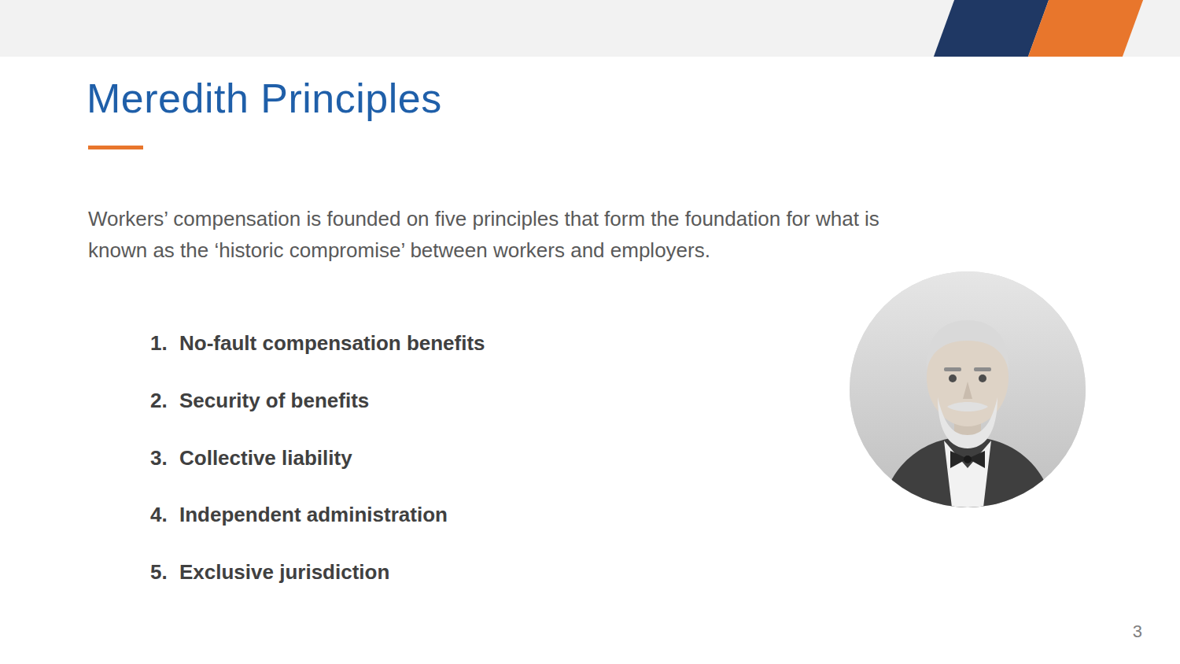Meredith Principles
Workers’ compensation is founded on five principles that form the foundation for what is known as the ‘historic compromise’ between workers and employers.
No-fault compensation benefits
Security of benefits
Collective liability
Independent administration
Exclusive jurisdiction
3